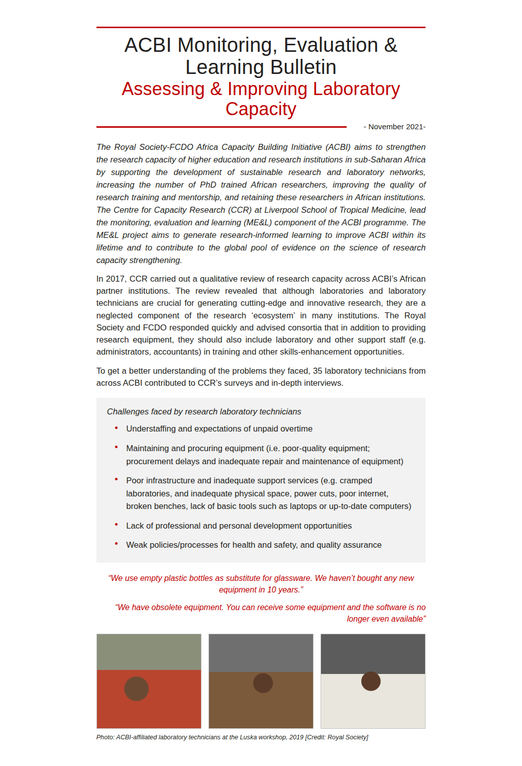ACBI Monitoring, Evaluation & Learning Bulletin
Assessing & Improving Laboratory Capacity
- November 2021-
The Royal Society-FCDO Africa Capacity Building Initiative (ACBI) aims to strengthen the research capacity of higher education and research institutions in sub-Saharan Africa by supporting the development of sustainable research and laboratory networks, increasing the number of PhD trained African researchers, improving the quality of research training and mentorship, and retaining these researchers in African institutions. The Centre for Capacity Research (CCR) at Liverpool School of Tropical Medicine, lead the monitoring, evaluation and learning (ME&L) component of the ACBI programme. The ME&L project aims to generate research-informed learning to improve ACBI within its lifetime and to contribute to the global pool of evidence on the science of research capacity strengthening.
In 2017, CCR carried out a qualitative review of research capacity across ACBI’s African partner institutions. The review revealed that although laboratories and laboratory technicians are crucial for generating cutting-edge and innovative research, they are a neglected component of the research ‘ecosystem’ in many institutions. The Royal Society and FCDO responded quickly and advised consortia that in addition to providing research equipment, they should also include laboratory and other support staff (e.g. administrators, accountants) in training and other skills-enhancement opportunities.
To get a better understanding of the problems they faced, 35 laboratory technicians from across ACBI contributed to CCR’s surveys and in-depth interviews.
Challenges faced by research laboratory technicians
Understaffing and expectations of unpaid overtime
Maintaining and procuring equipment (i.e. poor-quality equipment; procurement delays and inadequate repair and maintenance of equipment)
Poor infrastructure and inadequate support services (e.g. cramped laboratories, and inadequate physical space, power cuts, poor internet, broken benches, lack of basic tools such as laptops or up-to-date computers)
Lack of professional and personal development opportunities
Weak policies/processes for health and safety, and quality assurance
“We use empty plastic bottles as substitute for glassware. We haven’t bought any new equipment in 10 years.”
“We have obsolete equipment. You can receive some equipment and the software is no longer even available”
Photo: ACBI-affiliated laboratory technicians at the Luska workshop, 2019 [Credit: Royal Society]